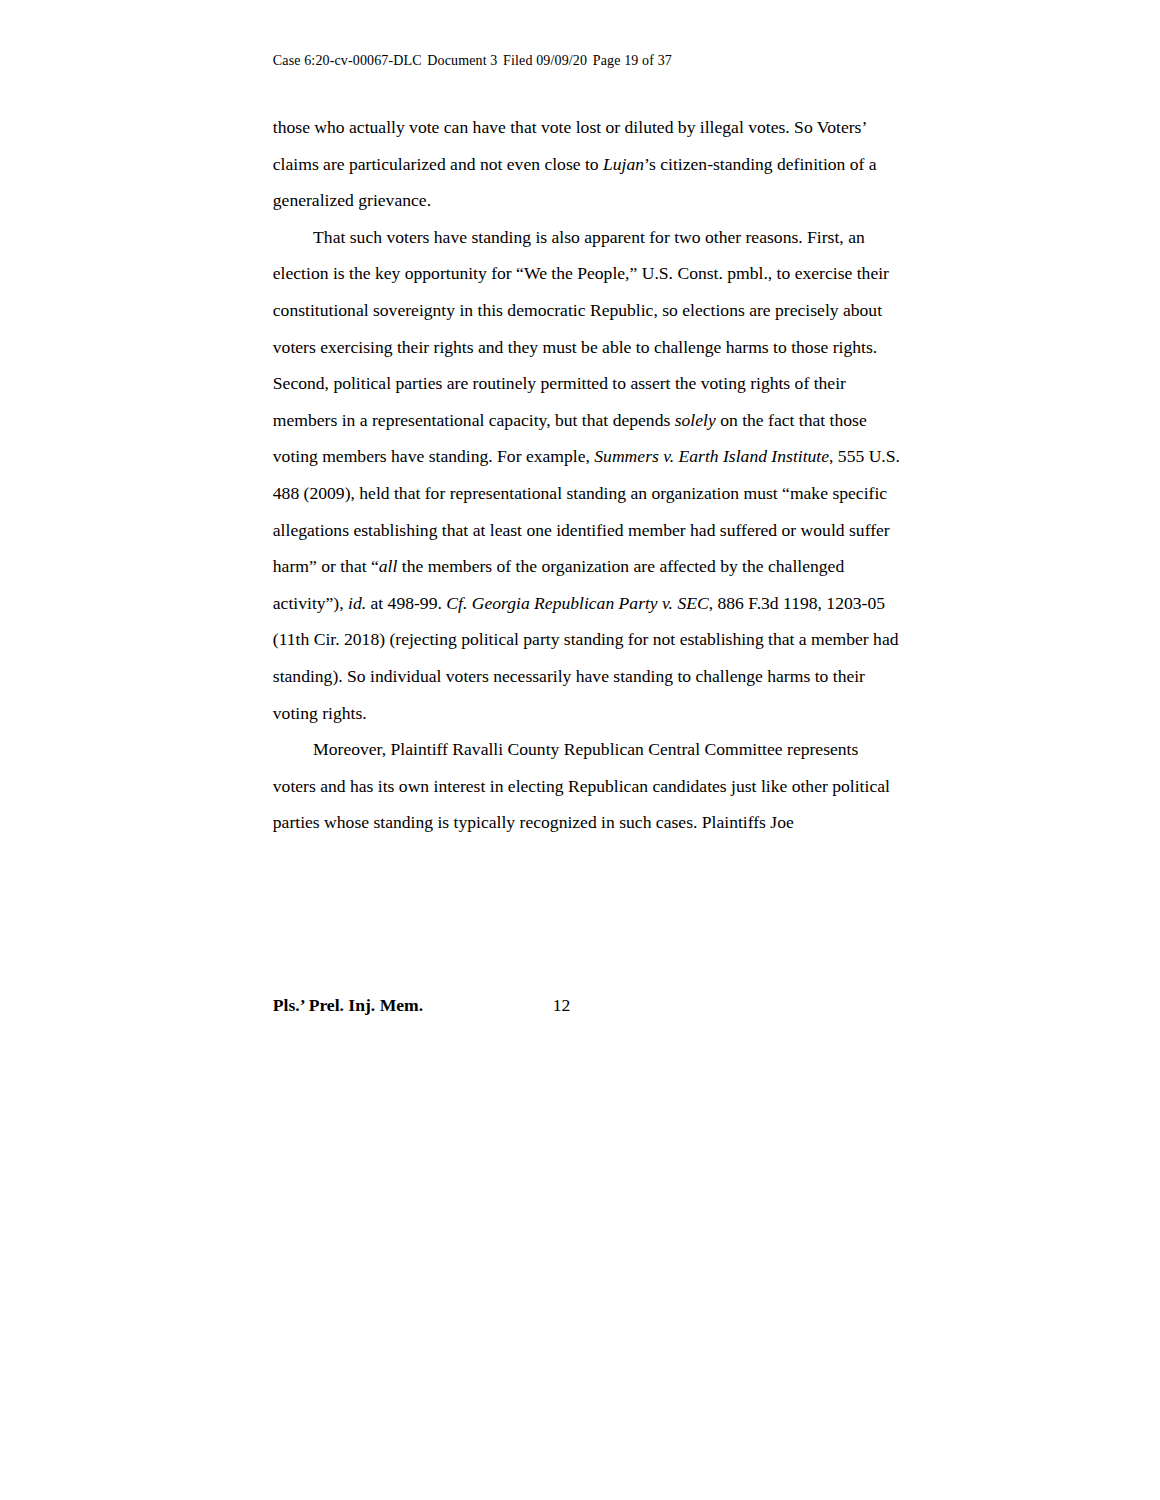Case 6:20-cv-00067-DLC Document 3 Filed 09/09/20 Page 19 of 37
those who actually vote can have that vote lost or diluted by illegal votes. So Voters’ claims are particularized and not even close to Lujan’s citizen-standing definition of a generalized grievance.
That such voters have standing is also apparent for two other reasons. First, an election is the key opportunity for “We the People,” U.S. Const. pmbl., to exercise their constitutional sovereignty in this democratic Republic, so elections are precisely about voters exercising their rights and they must be able to challenge harms to those rights. Second, political parties are routinely permitted to assert the voting rights of their members in a representational capacity, but that depends solely on the fact that those voting members have standing. For example, Summers v. Earth Island Institute, 555 U.S. 488 (2009), held that for representational standing an organization must “make specific allegations establishing that at least one identified member had suffered or would suffer harm” or that “all the members of the organization are affected by the challenged activity”), id. at 498-99. Cf. Georgia Republican Party v. SEC, 886 F.3d 1198, 1203-05 (11th Cir. 2018) (rejecting political party standing for not establishing that a member had standing). So individual voters necessarily have standing to challenge harms to their voting rights.
Moreover, Plaintiff Ravalli County Republican Central Committee represents voters and has its own interest in electing Republican candidates just like other political parties whose standing is typically recognized in such cases. Plaintiffs Joe
Pls.’ Prel. Inj. Mem. 12